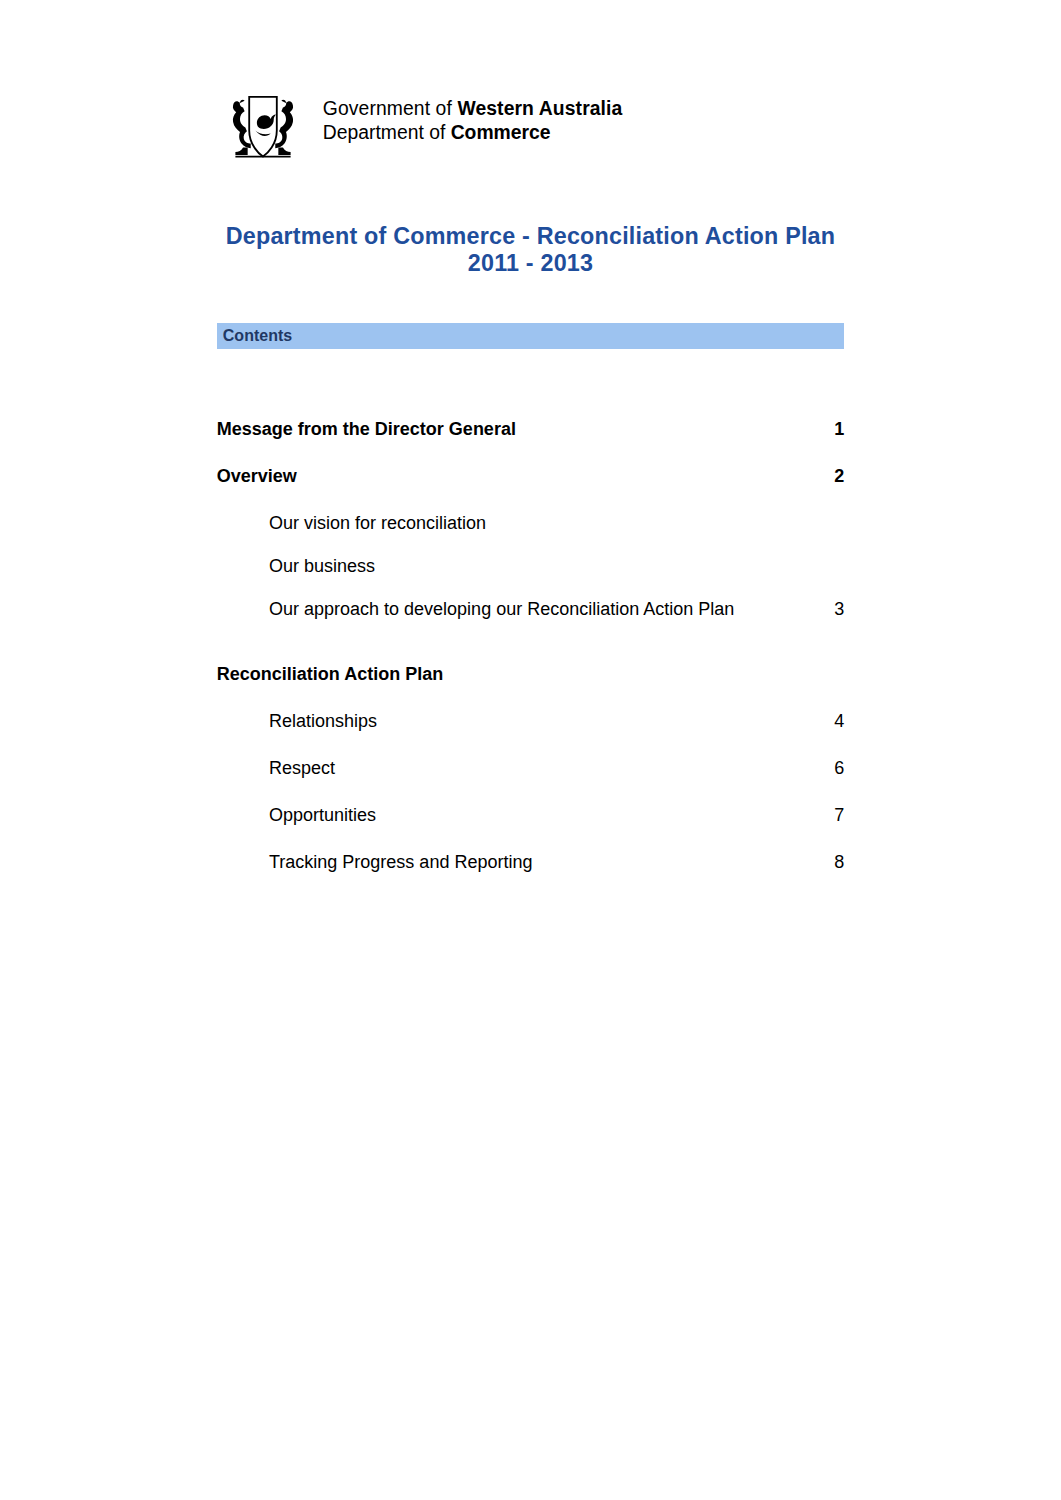Government of Western Australia
Department of Commerce
Department of Commerce - Reconciliation Action Plan 2011 - 2013
Contents
Message from the Director General 1
Overview 2
Our vision for reconciliation
Our business
Our approach to developing our Reconciliation Action Plan 3
Reconciliation Action Plan
Relationships 4
Respect 6
Opportunities 7
Tracking Progress and Reporting 8